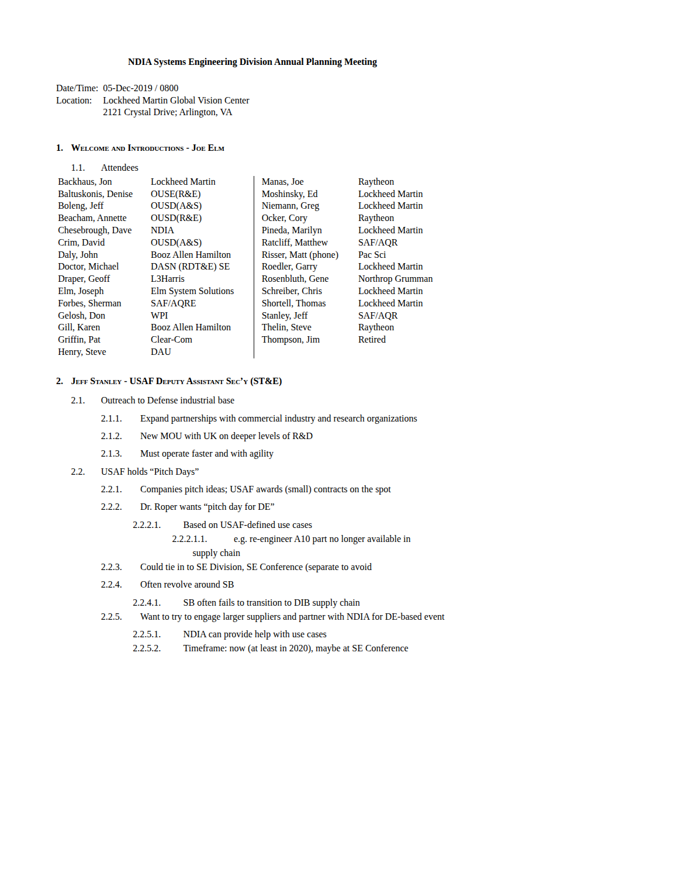NDIA Systems Engineering Division Annual Planning Meeting
| Date/Time: | 05-Dec-2019 / 0800 |
| Location: | Lockheed Martin Global Vision Center |
| | 2121 Crystal Drive; Arlington, VA |
1. Welcome and Introductions - Joe Elm
1.1. Attendees
| Backhaus, Jon | Lockheed Martin | Manas, Joe | Raytheon |
| Baltuskonis, Denise | OUSE(R&E) | Moshinsky, Ed | Lockheed Martin |
| Boleng, Jeff | OUSD(A&S) | Niemann, Greg | Lockheed Martin |
| Beacham, Annette | OUSD(R&E) | Ocker, Cory | Raytheon |
| Chesebrough, Dave | NDIA | Pineda, Marilyn | Lockheed Martin |
| Crim, David | OUSD(A&S) | Ratcliff, Matthew | SAF/AQR |
| Daly, John | Booz Allen Hamilton | Risser, Matt (phone) | Pac Sci |
| Doctor, Michael | DASN (RDT&E) SE | Roedler, Garry | Lockheed Martin |
| Draper, Geoff | L3Harris | Rosenbluth, Gene | Northrop Grumman |
| Elm, Joseph | Elm System Solutions | Schreiber, Chris | Lockheed Martin |
| Forbes, Sherman | SAF/AQRE | Shortell, Thomas | Lockheed Martin |
| Gelosh, Don | WPI | Stanley, Jeff | SAF/AQR |
| Gill, Karen | Booz Allen Hamilton | Thelin, Steve | Raytheon |
| Griffin, Pat | Clear-Com | Thompson, Jim | Retired |
| Henry, Steve | DAU | | |
2. Jeff Stanley - USAF Deputy Assistant Sec’y (ST&E)
2.1. Outreach to Defense industrial base
2.1.1. Expand partnerships with commercial industry and research organizations
2.1.2. New MOU with UK on deeper levels of R&D
2.1.3. Must operate faster and with agility
2.2. USAF holds “Pitch Days”
2.2.1. Companies pitch ideas; USAF awards (small) contracts on the spot
2.2.2. Dr. Roper wants “pitch day for DE”
2.2.2.1. Based on USAF-defined use cases
2.2.2.1.1. e.g. re-engineer A10 part no longer available in
supply chain
2.2.3. Could tie in to SE Division, SE Conference (separate to avoid
2.2.4. Often revolve around SB
2.2.4.1. SB often fails to transition to DIB supply chain
2.2.5. Want to try to engage larger suppliers and partner with NDIA for DE-based event
2.2.5.1. NDIA can provide help with use cases
2.2.5.2. Timeframe: now (at least in 2020), maybe at SE Conference